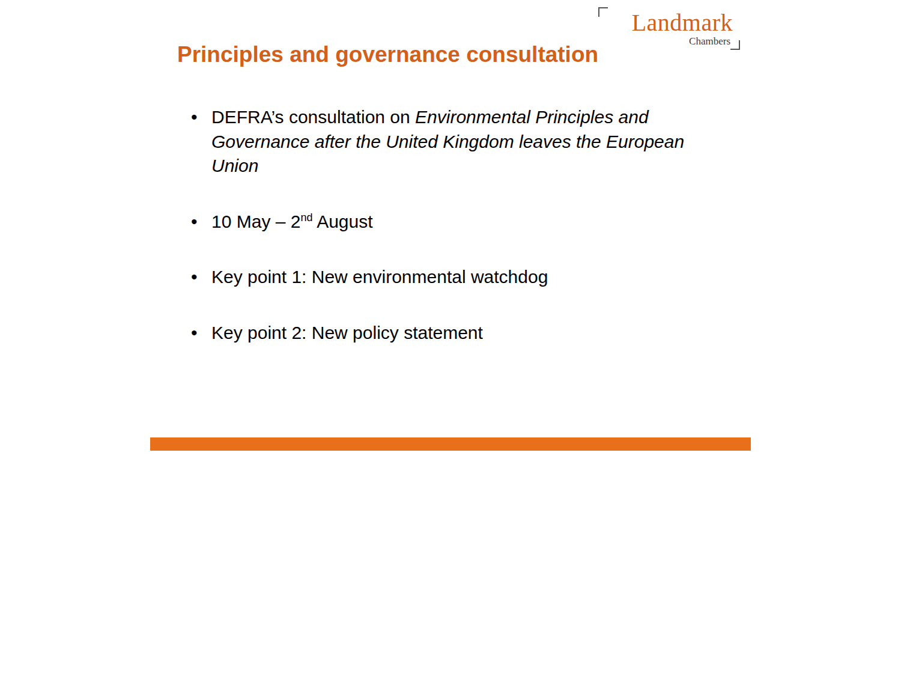Landmark
Chambers
Principles and governance consultation
DEFRA’s consultation on Environmental Principles and Governance after the United Kingdom leaves the European Union
10 May – 2nd August
Key point 1: New environmental watchdog
Key point 2: New policy statement